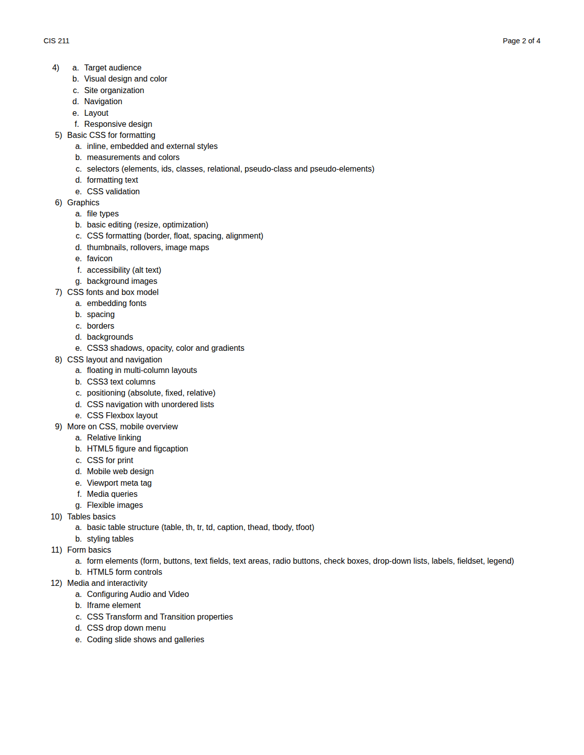CIS 211 Page 2 of 4
Target audience
Visual design and color
Site organization
Navigation
Layout
Responsive design
Basic CSS for formatting
inline, embedded and external styles
measurements and colors
selectors (elements, ids, classes, relational, pseudo-class and pseudo-elements)
formatting text
CSS validation
Graphics
file types
basic editing (resize, optimization)
CSS formatting (border, float, spacing, alignment)
thumbnails, rollovers, image maps
favicon
accessibility (alt text)
background images
CSS fonts and box model
embedding fonts
spacing
borders
backgrounds
CSS3 shadows, opacity, color and gradients
CSS layout and navigation
floating in multi-column layouts
CSS3 text columns
positioning (absolute, fixed, relative)
CSS navigation with unordered lists
CSS Flexbox layout
More on CSS, mobile overview
Relative linking
HTML5 figure and figcaption
CSS for print
Mobile web design
Viewport meta tag
Media queries
Flexible images
Tables basics
basic table structure (table, th, tr, td, caption, thead, tbody, tfoot)
styling tables
Form basics
form elements (form, buttons, text fields, text areas, radio buttons, check boxes, drop-down lists, labels, fieldset, legend)
HTML5 form controls
Media and interactivity
Configuring Audio and Video
Iframe element
CSS Transform and Transition properties
CSS drop down menu
Coding slide shows and galleries